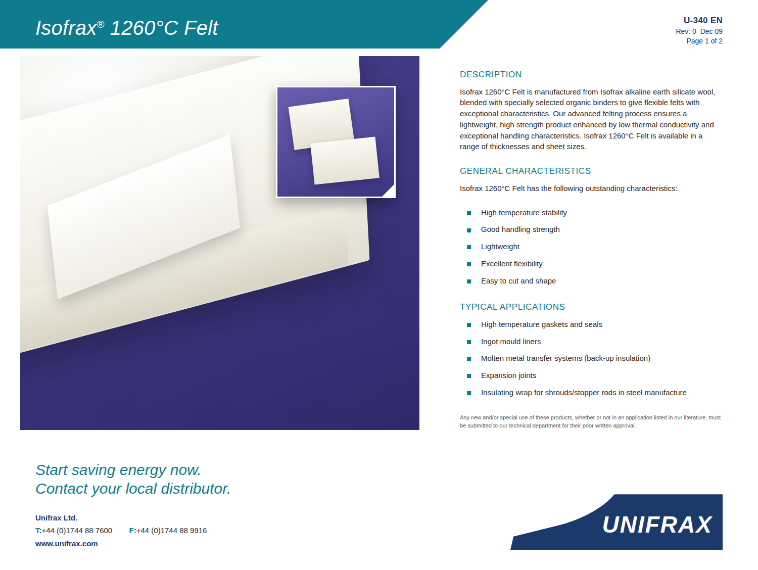Isofrax® 1260°C Felt
U-340 EN
Rev: 0 Dec 09
Page 1 of 2
Description
Isofrax 1260°C Felt is manufactured from Isofrax alkaline earth silicate wool, blended with specially selected organic binders to give flexible felts with exceptional characteristics. Our advanced felting process ensures a lightweight, high strength product enhanced by low thermal conductivity and exceptional handling characteristics. Isofrax 1260°C Felt is available in a range of thicknesses and sheet sizes.
General Characteristics
Isofrax 1260°C Felt has the following outstanding characteristics:
High temperature stability
Good handling strength
Lightweight
Excellent flexibility
Easy to cut and shape
Typical Applications
High temperature gaskets and seals
Ingot mould liners
Molten metal transfer systems (back-up insulation)
Expansion joints
Insulating wrap for shrouds/stopper rods in steel manufacture
Any new and/or special use of these products, whether or not in an application listed in our literature, must be submitted to our technical department for their prior written approval.
Start saving energy now.
Contact your local distributor.
Unifrax Ltd.
T:+44 (0)1744 88 7600 F:+44 (0)1744 88 9916
www.unifrax.com
UNIFRAX